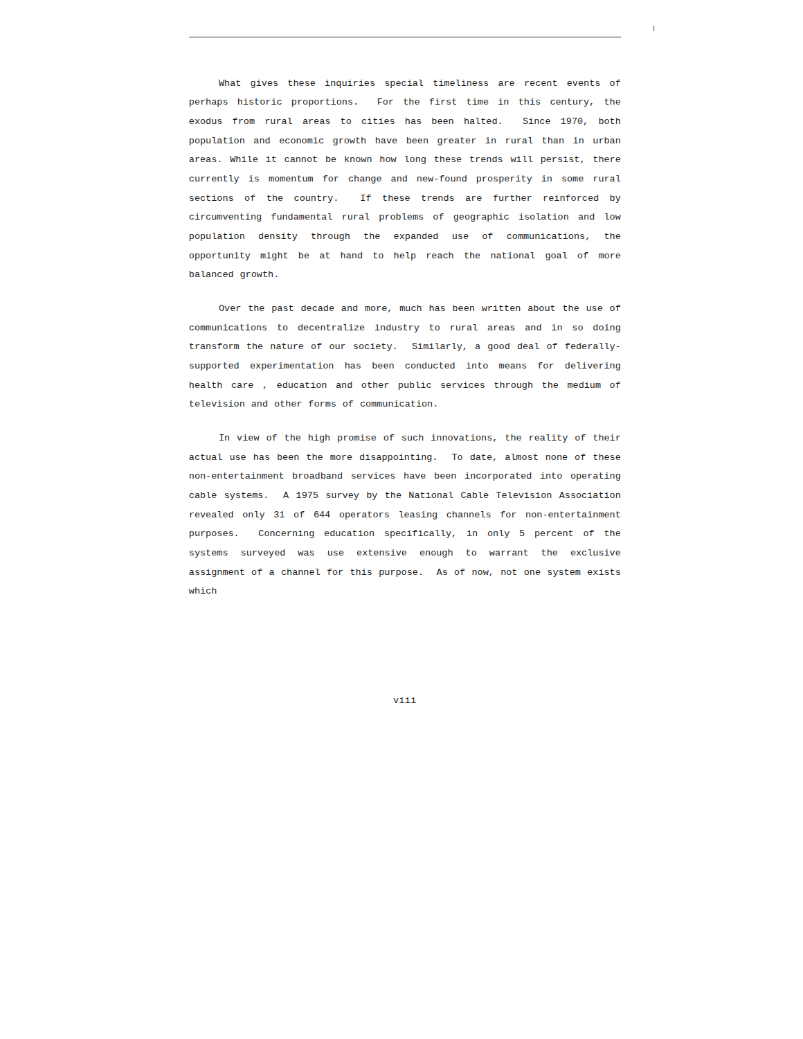—
What gives these inquiries special timeliness are recent events of perhaps historic proportions. For the first time in this century, the exodus from rural areas to cities has been halted. Since 1970, both population and economic growth have been greater in rural than in urban areas. While it cannot be known how long these trends will persist, there currently is momentum for change and new-found prosperity in some rural sections of the country. If these trends are further reinforced by circumventing fundamental rural problems of geographic isolation and low population density through the expanded use of communications, the opportunity might be at hand to help reach the national goal of more balanced growth.
Over the past decade and more, much has been written about the use of communications to decentralize industry to rural areas and in so doing transform the nature of our society. Similarly, a good deal of federally-supported experimentation has been conducted into means for delivering health care , education and other public services through the medium of television and other forms of communication.
In view of the high promise of such innovations, the reality of their actual use has been the more disappointing. To date, almost none of these non-entertainment broadband services have been incorporated into operating cable systems. A 1975 survey by the National Cable Television Association revealed only 31 of 644 operators leasing channels for non-entertainment purposes. Concerning education specifically, in only 5 percent of the systems surveyed was use extensive enough to warrant the exclusive assignment of a channel for this purpose. As of now, not one system exists which
viii